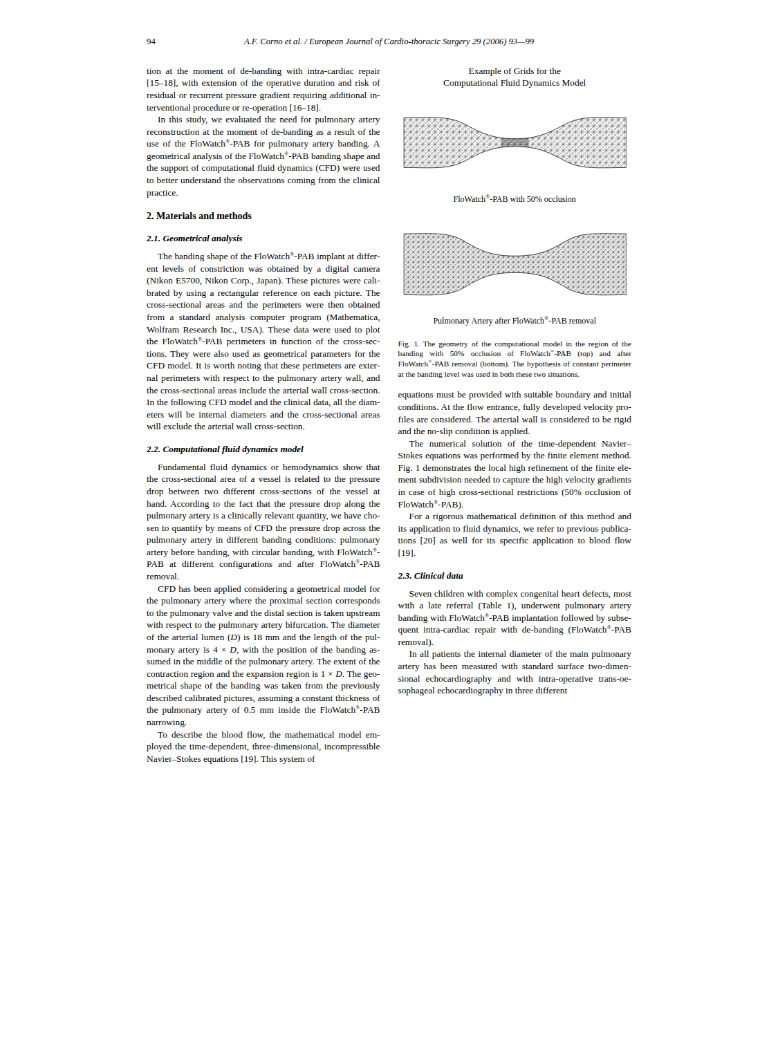94
A.F. Corno et al. / European Journal of Cardio-thoracic Surgery 29 (2006) 93—99
tion at the moment of de-banding with intra-cardiac repair [15–18], with extension of the operative duration and risk of residual or recurrent pressure gradient requiring additional interventional procedure or re-operation [16–18].
In this study, we evaluated the need for pulmonary artery reconstruction at the moment of de-banding as a result of the use of the FloWatch®-PAB for pulmonary artery banding. A geometrical analysis of the FloWatch®-PAB banding shape and the support of computational fluid dynamics (CFD) were used to better understand the observations coming from the clinical practice.
2. Materials and methods
2.1. Geometrical analysis
The banding shape of the FloWatch®-PAB implant at different levels of constriction was obtained by a digital camera (Nikon E5700, Nikon Corp., Japan). These pictures were calibrated by using a rectangular reference on each picture. The cross-sectional areas and the perimeters were then obtained from a standard analysis computer program (Mathematica, Wolfram Research Inc., USA). These data were used to plot the FloWatch®-PAB perimeters in function of the cross-sections. They were also used as geometrical parameters for the CFD model. It is worth noting that these perimeters are external perimeters with respect to the pulmonary artery wall, and the cross-sectional areas include the arterial wall cross-section. In the following CFD model and the clinical data, all the diameters will be internal diameters and the cross-sectional areas will exclude the arterial wall cross-section.
2.2. Computational fluid dynamics model
Fundamental fluid dynamics or hemodynamics show that the cross-sectional area of a vessel is related to the pressure drop between two different cross-sections of the vessel at hand. According to the fact that the pressure drop along the pulmonary artery is a clinically relevant quantity, we have chosen to quantify by means of CFD the pressure drop across the pulmonary artery in different banding conditions: pulmonary artery before banding, with circular banding, with FloWatch®-PAB at different configurations and after FloWatch®-PAB removal.
CFD has been applied considering a geometrical model for the pulmonary artery where the proximal section corresponds to the pulmonary valve and the distal section is taken upstream with respect to the pulmonary artery bifurcation. The diameter of the arterial lumen (D) is 18 mm and the length of the pulmonary artery is 4 × D, with the position of the banding assumed in the middle of the pulmonary artery. The extent of the contraction region and the expansion region is 1 × D. The geometrical shape of the banding was taken from the previously described calibrated pictures, assuming a constant thickness of the pulmonary artery of 0.5 mm inside the FloWatch®-PAB narrowing.
To describe the blood flow, the mathematical model employed the time-dependent, three-dimensional, incompressible Navier–Stokes equations [19]. This system of
Example of Grids for the
Computational Fluid Dynamics Model
FloWatch®-PAB with 50% occlusion
Pulmonary Artery after FloWatch®-PAB removal
Fig. 1. The geometry of the computational model in the region of the banding with 50% occlusion of FloWatch®-PAB (top) and after FloWatch®-PAB removal (bottom). The hypothesis of constant perimeter at the banding level was used in both these two situations.
equations must be provided with suitable boundary and initial conditions. At the flow entrance, fully developed velocity profiles are considered. The arterial wall is considered to be rigid and the no-slip condition is applied.
The numerical solution of the time-dependent Navier–Stokes equations was performed by the finite element method. Fig. 1 demonstrates the local high refinement of the finite element subdivision needed to capture the high velocity gradients in case of high cross-sectional restrictions (50% occlusion of FloWatch®-PAB).
For a rigorous mathematical definition of this method and its application to fluid dynamics, we refer to previous publications [20] as well for its specific application to blood flow [19].
2.3. Clinical data
Seven children with complex congenital heart defects, most with a late referral (Table 1), underwent pulmonary artery banding with FloWatch®-PAB implantation followed by subsequent intra-cardiac repair with de-banding (FloWatch®-PAB removal).
In all patients the internal diameter of the main pulmonary artery has been measured with standard surface two-dimensional echocardiography and with intra-operative trans-oesophageal echocardiography in three different